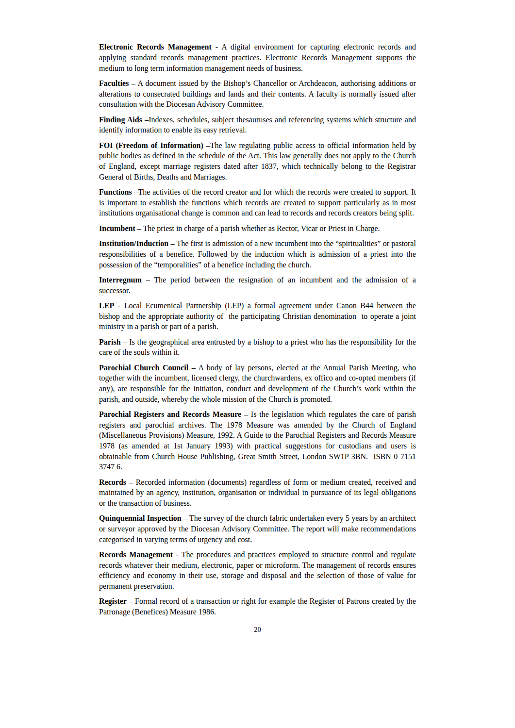Electronic Records Management - A digital environment for capturing electronic records and applying standard records management practices. Electronic Records Management supports the medium to long term information management needs of business.
Faculties – A document issued by the Bishop’s Chancellor or Archdeacon, authorising additions or alterations to consecrated buildings and lands and their contents. A faculty is normally issued after consultation with the Diocesan Advisory Committee.
Finding Aids –Indexes, schedules, subject thesauruses and referencing systems which structure and identify information to enable its easy retrieval.
FOI (Freedom of Information) –The law regulating public access to official information held by public bodies as defined in the schedule of the Act. This law generally does not apply to the Church of England, except marriage registers dated after 1837, which technically belong to the Registrar General of Births, Deaths and Marriages.
Functions –The activities of the record creator and for which the records were created to support. It is important to establish the functions which records are created to support particularly as in most institutions organisational change is common and can lead to records and records creators being split.
Incumbent – The priest in charge of a parish whether as Rector, Vicar or Priest in Charge.
Institution/Induction – The first is admission of a new incumbent into the “spiritualities” or pastoral responsibilities of a benefice. Followed by the induction which is admission of a priest into the possession of the “temporalities” of a benefice including the church.
Interregnum – The period between the resignation of an incumbent and the admission of a successor.
LEP - Local Ecumenical Partnership (LEP) a formal agreement under Canon B44 between the bishop and the appropriate authority of the participating Christian denomination to operate a joint ministry in a parish or part of a parish.
Parish – Is the geographical area entrusted by a bishop to a priest who has the responsibility for the care of the souls within it.
Parochial Church Council – A body of lay persons, elected at the Annual Parish Meeting, who together with the incumbent, licensed clergy, the churchwardens, ex offico and co-opted members (if any), are responsible for the initiation, conduct and development of the Church’s work within the parish, and outside, whereby the whole mission of the Church is promoted.
Parochial Registers and Records Measure – Is the legislation which regulates the care of parish registers and parochial archives. The 1978 Measure was amended by the Church of England (Miscellaneous Provisions) Measure, 1992. A Guide to the Parochial Registers and Records Measure 1978 (as amended at 1st January 1993) with practical suggestions for custodians and users is obtainable from Church House Publishing, Great Smith Street, London SW1P 3BN. ISBN 0 7151 3747 6.
Records – Recorded information (documents) regardless of form or medium created, received and maintained by an agency, institution, organisation or individual in pursuance of its legal obligations or the transaction of business.
Quinquennial Inspection – The survey of the church fabric undertaken every 5 years by an architect or surveyor approved by the Diocesan Advisory Committee. The report will make recommendations categorised in varying terms of urgency and cost.
Records Management - The procedures and practices employed to structure control and regulate records whatever their medium, electronic, paper or microform. The management of records ensures efficiency and economy in their use, storage and disposal and the selection of those of value for permanent preservation.
Register – Formal record of a transaction or right for example the Register of Patrons created by the Patronage (Benefices) Measure 1986.
20